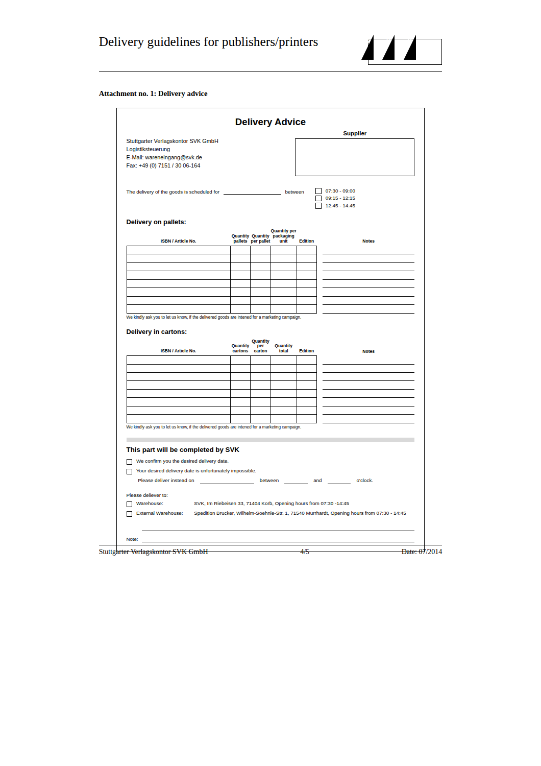Delivery guidelines for publishers/printers
S
V
K
Attachment no. 1: Delivery advice
Delivery Advice
Stuttgarter Verlagskontor SVK GmbH
Logistiksteuerung
E-Mail: wareneingang@svk.de
Fax: +49 (0) 7151 / 30 06-164
Supplier
The delivery of the goods is scheduled for
between
07:30 - 09:00
09:15 - 12:15
12:45 - 14:45
Delivery on pallets:
| ISBN / Article No. | Quantity pallets | Quantity per pallet | Quantity per packaging unit | Edition | | Notes |
| --- | --- | --- | --- | --- | --- | --- |
We kindly ask you to let us know, if the delivered goods are intened for a marketing campaign.
Delivery in cartons:
| ISBN / Article No. | Quantity cartons | Quantity per carton | Quantity total | Edition | | Notes |
| --- | --- | --- | --- | --- | --- | --- |
We kindly ask you to let us know, if the delivered goods are intened for a marketing campaign.
This part will be completed by SVK
We confirm you the desired delivery date.
Your desired delivery date is unfortunately impossible.
Please deliver instead on between and o'clock.
Please deliever to:
Warehouse: SVK, Im Riebeisen 33, 71404 Korb, Opening hours from 07:30 -14:45
External Warehouse: Spedition Brucker, Wilhelm-Soehnle-Str. 1, 71540 Murrhardt, Opening hours from 07:30 - 14:45
Note:
Stuttgarter Verlagskontor SVK GmbH
4/5
Date: 07/2014